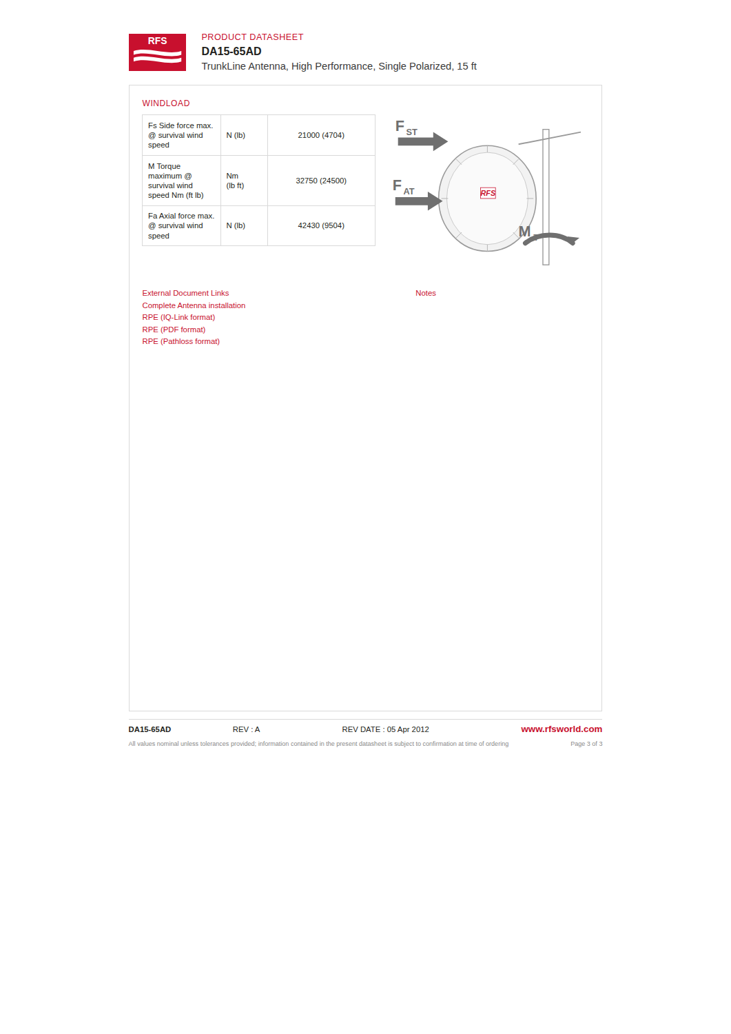RFS
PRODUCT DATASHEET
DA15-65AD
TrunkLine Antenna, High Performance, Single Polarized, 15 ft
WINDLOAD
| Fs Side force max. @ survival wind speed | N (lb) | 21000 (4704) |
| M Torque maximum @ survival wind speed Nm (ft lb) | Nm (lb ft) | 32750 (24500) |
| Fa Axial force max. @ survival wind speed | N (lb) | 42430 (9504) |
RFS F ST F AT M T
External Document Links
Complete Antenna installation RPE (IQ-Link format) RPE (PDF format) RPE (Pathloss format)
Notes
DA15-65AD REV : A REV DATE : 05 Apr 2012 www.rfsworld.com
All values nominal unless tolerances provided; information contained in the present datasheet is subject to confirmation at time of ordering Page 3 of 3